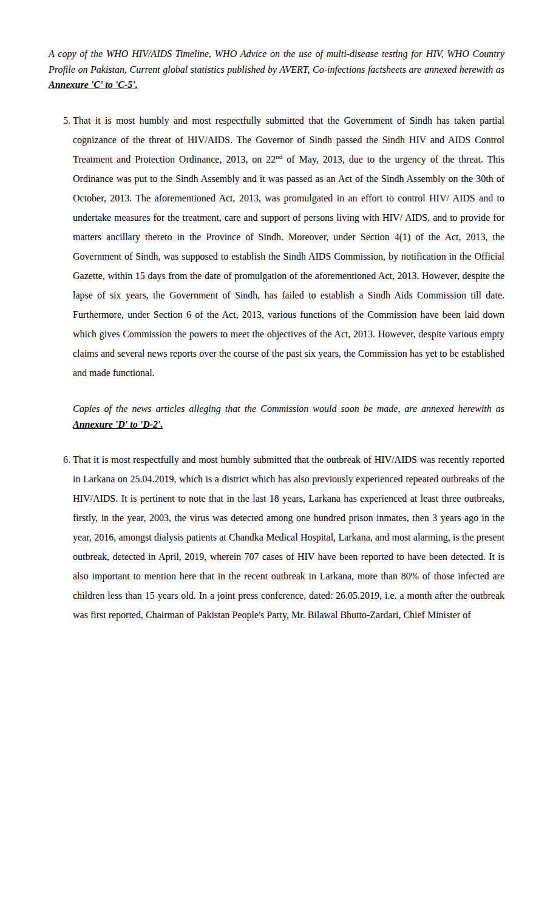A copy of the WHO HIV/AIDS Timeline, WHO Advice on the use of multi-disease testing for HIV, WHO Country Profile on Pakistan, Current global statistics published by AVERT, Co-infections factsheets are annexed herewith as Annexure 'C' to 'C-5'.
That it is most humbly and most respectfully submitted that the Government of Sindh has taken partial cognizance of the threat of HIV/AIDS. The Governor of Sindh passed the Sindh HIV and AIDS Control Treatment and Protection Ordinance, 2013, on 22nd of May, 2013, due to the urgency of the threat. This Ordinance was put to the Sindh Assembly and it was passed as an Act of the Sindh Assembly on the 30th of October, 2013. The aforementioned Act, 2013, was promulgated in an effort to control HIV/ AIDS and to undertake measures for the treatment, care and support of persons living with HIV/ AIDS, and to provide for matters ancillary thereto in the Province of Sindh. Moreover, under Section 4(1) of the Act, 2013, the Government of Sindh, was supposed to establish the Sindh AIDS Commission, by notification in the Official Gazette, within 15 days from the date of promulgation of the aforementioned Act, 2013. However, despite the lapse of six years, the Government of Sindh, has failed to establish a Sindh Aids Commission till date. Furthermore, under Section 6 of the Act, 2013, various functions of the Commission have been laid down which gives Commission the powers to meet the objectives of the Act, 2013. However, despite various empty claims and several news reports over the course of the past six years, the Commission has yet to be established and made functional.
Copies of the news articles alleging that the Commission would soon be made, are annexed herewith as Annexure 'D' to 'D-2'.
That it is most respectfully and most humbly submitted that the outbreak of HIV/AIDS was recently reported in Larkana on 25.04.2019, which is a district which has also previously experienced repeated outbreaks of the HIV/AIDS. It is pertinent to note that in the last 18 years, Larkana has experienced at least three outbreaks, firstly, in the year, 2003, the virus was detected among one hundred prison inmates, then 3 years ago in the year, 2016, amongst dialysis patients at Chandka Medical Hospital, Larkana, and most alarming, is the present outbreak, detected in April, 2019, wherein 707 cases of HIV have been reported to have been detected. It is also important to mention here that in the recent outbreak in Larkana, more than 80% of those infected are children less than 15 years old. In a joint press conference, dated: 26.05.2019, i.e. a month after the outbreak was first reported, Chairman of Pakistan People's Party, Mr. Bilawal Bhutto-Zardari, Chief Minister of